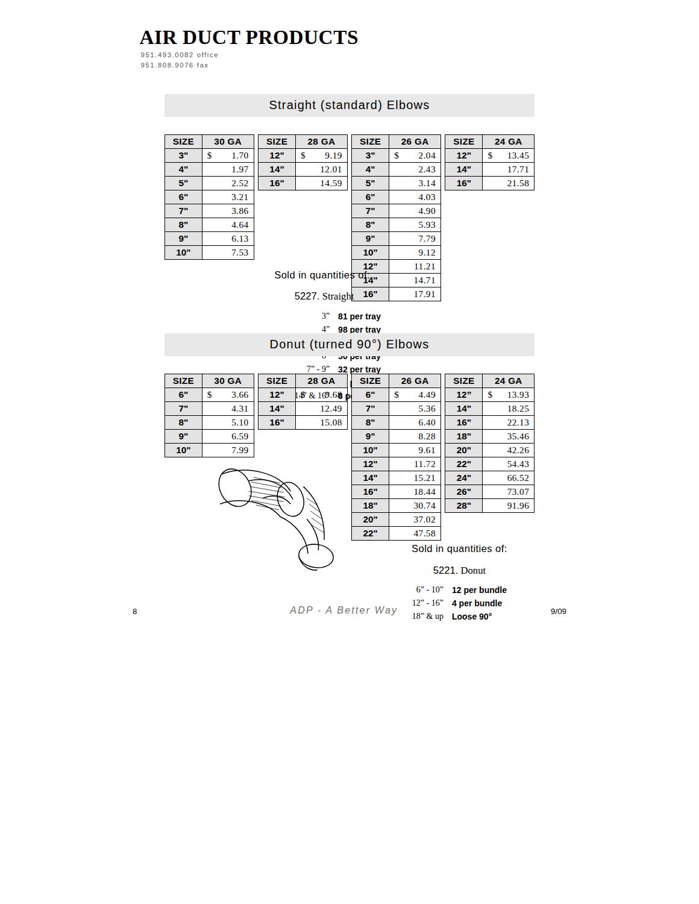AIR DUCT PRODUCTS
951.493.0082 office
951.808.9076 fax
Straight (standard) Elbows
| SIZE | 30 GA |
| --- | --- |
| 3" | $ 1.70 |
| 4" | 1.97 |
| 5" | 2.52 |
| 6" | 3.21 |
| 7" | 3.86 |
| 8" | 4.64 |
| 9" | 6.13 |
| 10" | 7.53 |
| SIZE | 28 GA |
| --- | --- |
| 12" | $ 9.19 |
| 14" | 12.01 |
| 16" | 14.59 |
| SIZE | 26 GA |
| --- | --- |
| 3" | $ 2.04 |
| 4" | 2.43 |
| 5" | 3.14 |
| 6" | 4.03 |
| 7" | 4.90 |
| 8" | 5.93 |
| 9" | 7.79 |
| 10" | 9.12 |
| 12" | 11.21 |
| 14" | 14.71 |
| 16" | 17.91 |
| SIZE | 24 GA |
| --- | --- |
| 12" | $ 13.45 |
| 14" | 17.71 |
| 16" | 21.58 |
Sold in quantities of:
5227. Straight
| 3” | 81 per tray |
| 4” | 98 per tray |
| 5” | 72 per tray |
| 6” | 50 per tray |
| 7” - 9” | 32 per tray |
| 10” & 12” | 18 per tray |
| 14” & 16” | 8 per tray |
Donut (turned 90°) Elbows
| SIZE | 30 GA |
| --- | --- |
| 6" | $ 3.66 |
| 7" | 4.31 |
| 8" | 5.10 |
| 9" | 6.59 |
| 10" | 7.99 |
| SIZE | 28 GA |
| --- | --- |
| 12" | $ 9.68 |
| 14" | 12.49 |
| 16" | 15.08 |
| SIZE | 26 GA |
| --- | --- |
| 6" | $ 4.49 |
| 7" | 5.36 |
| 8" | 6.40 |
| 9" | 8.28 |
| 10" | 9.61 |
| 12" | 11.72 |
| 14" | 15.21 |
| 16" | 18.44 |
| 18" | 30.74 |
| 20" | 37.02 |
| 22" | 47.58 |
| SIZE | 24 GA |
| --- | --- |
| 12” | $ 13.93 |
| 14" | 18.25 |
| 16" | 22.13 |
| 18" | 35.46 |
| 20" | 42.26 |
| 22" | 54.43 |
| 24" | 66.52 |
| 26" | 73.07 |
| 28" | 91.96 |
Sold in quantities of:
5221. Donut
| 6” - 10” | 12 per bundle |
| 12” - 16” | 4 per bundle |
| 18” & up | Loose 90° |
8
ADP - A Better Way
9/09